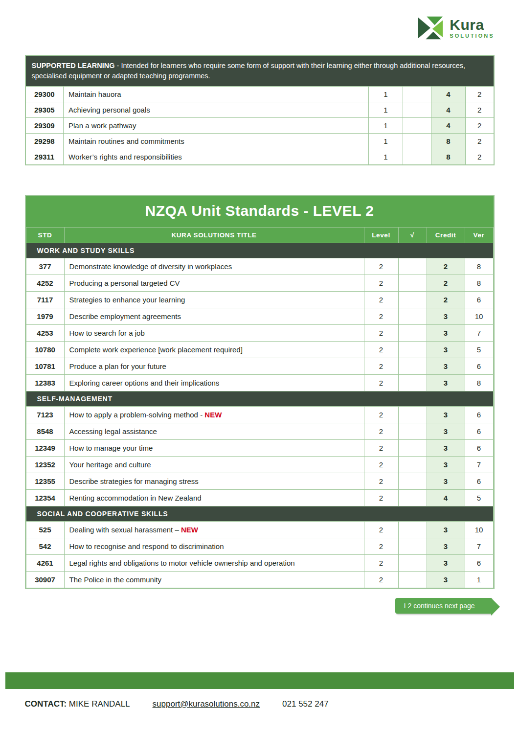Kura
SOLUTIONS
| SUPPORTED LEARNING - Intended for learners who require some form of support with their learning either through additional resources, specialised equipment or adapted teaching programmes. |
| 29300 | Maintain hauora | 1 | | 4 | 2 |
| 29305 | Achieving personal goals | 1 | | 4 | 2 |
| 29309 | Plan a work pathway | 1 | | 4 | 2 |
| 29298 | Maintain routines and commitments | 1 | | 8 | 2 |
| 29311 | Worker’s rights and responsibilities | 1 | | 8 | 2 |
NZQA Unit Standards - LEVEL 2
| STD | KURA SOLUTIONS TITLE | Level | √ | Credit | Ver |
| --- | --- | --- | --- | --- | --- |
| WORK AND STUDY SKILLS |
| 377 | Demonstrate knowledge of diversity in workplaces | 2 | | 2 | 8 |
| 4252 | Producing a personal targeted CV | 2 | | 2 | 8 |
| 7117 | Strategies to enhance your learning | 2 | | 2 | 6 |
| 1979 | Describe employment agreements | 2 | | 3 | 10 |
| 4253 | How to search for a job | 2 | | 3 | 7 |
| 10780 | Complete work experience [work placement required] | 2 | | 3 | 5 |
| 10781 | Produce a plan for your future | 2 | | 3 | 6 |
| 12383 | Exploring career options and their implications | 2 | | 3 | 8 |
| SELF-MANAGEMENT |
| 7123 | How to apply a problem-solving method - NEW | 2 | | 3 | 6 |
| 8548 | Accessing legal assistance | 2 | | 3 | 6 |
| 12349 | How to manage your time | 2 | | 3 | 6 |
| 12352 | Your heritage and culture | 2 | | 3 | 7 |
| 12355 | Describe strategies for managing stress | 2 | | 3 | 6 |
| 12354 | Renting accommodation in New Zealand | 2 | | 4 | 5 |
| SOCIAL AND COOPERATIVE SKILLS |
| 525 | Dealing with sexual harassment – NEW | 2 | | 3 | 10 |
| 542 | How to recognise and respond to discrimination | 2 | | 3 | 7 |
| 4261 | Legal rights and obligations to motor vehicle ownership and operation | 2 | | 3 | 6 |
| 30907 | The Police in the community | 2 | | 3 | 1 |
L2 continues next page
CONTACT: MIKE RANDALL
support@kurasolutions.co.nz
021 552 247